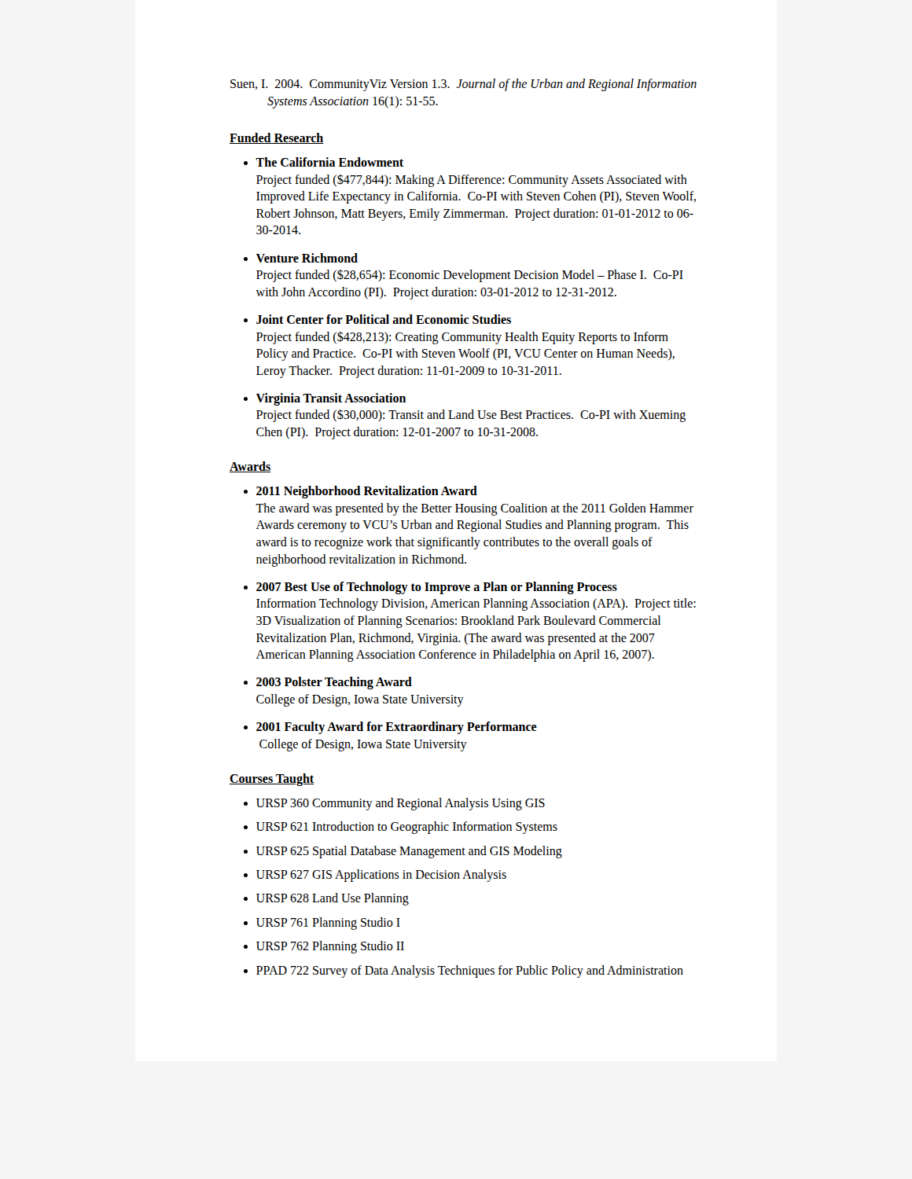Suen, I. 2004. CommunityViz Version 1.3. Journal of the Urban and Regional Information Systems Association 16(1): 51-55.
Funded Research
The California Endowment Project funded ($477,844): Making A Difference: Community Assets Associated with Improved Life Expectancy in California. Co-PI with Steven Cohen (PI), Steven Woolf, Robert Johnson, Matt Beyers, Emily Zimmerman. Project duration: 01-01-2012 to 06-30-2014.
Venture Richmond Project funded ($28,654): Economic Development Decision Model – Phase I. Co-PI with John Accordino (PI). Project duration: 03-01-2012 to 12-31-2012.
Joint Center for Political and Economic Studies Project funded ($428,213): Creating Community Health Equity Reports to Inform Policy and Practice. Co-PI with Steven Woolf (PI, VCU Center on Human Needs), Leroy Thacker. Project duration: 11-01-2009 to 10-31-2011.
Virginia Transit Association Project funded ($30,000): Transit and Land Use Best Practices. Co-PI with Xueming Chen (PI). Project duration: 12-01-2007 to 10-31-2008.
Awards
2011 Neighborhood Revitalization Award The award was presented by the Better Housing Coalition at the 2011 Golden Hammer Awards ceremony to VCU’s Urban and Regional Studies and Planning program. This award is to recognize work that significantly contributes to the overall goals of neighborhood revitalization in Richmond.
2007 Best Use of Technology to Improve a Plan or Planning Process Information Technology Division, American Planning Association (APA). Project title: 3D Visualization of Planning Scenarios: Brookland Park Boulevard Commercial Revitalization Plan, Richmond, Virginia. (The award was presented at the 2007 American Planning Association Conference in Philadelphia on April 16, 2007).
2003 Polster Teaching Award College of Design, Iowa State University
2001 Faculty Award for Extraordinary Performance College of Design, Iowa State University
Courses Taught
URSP 360 Community and Regional Analysis Using GIS
URSP 621 Introduction to Geographic Information Systems
URSP 625 Spatial Database Management and GIS Modeling
URSP 627 GIS Applications in Decision Analysis
URSP 628 Land Use Planning
URSP 761 Planning Studio I
URSP 762 Planning Studio II
PPAD 722 Survey of Data Analysis Techniques for Public Policy and Administration